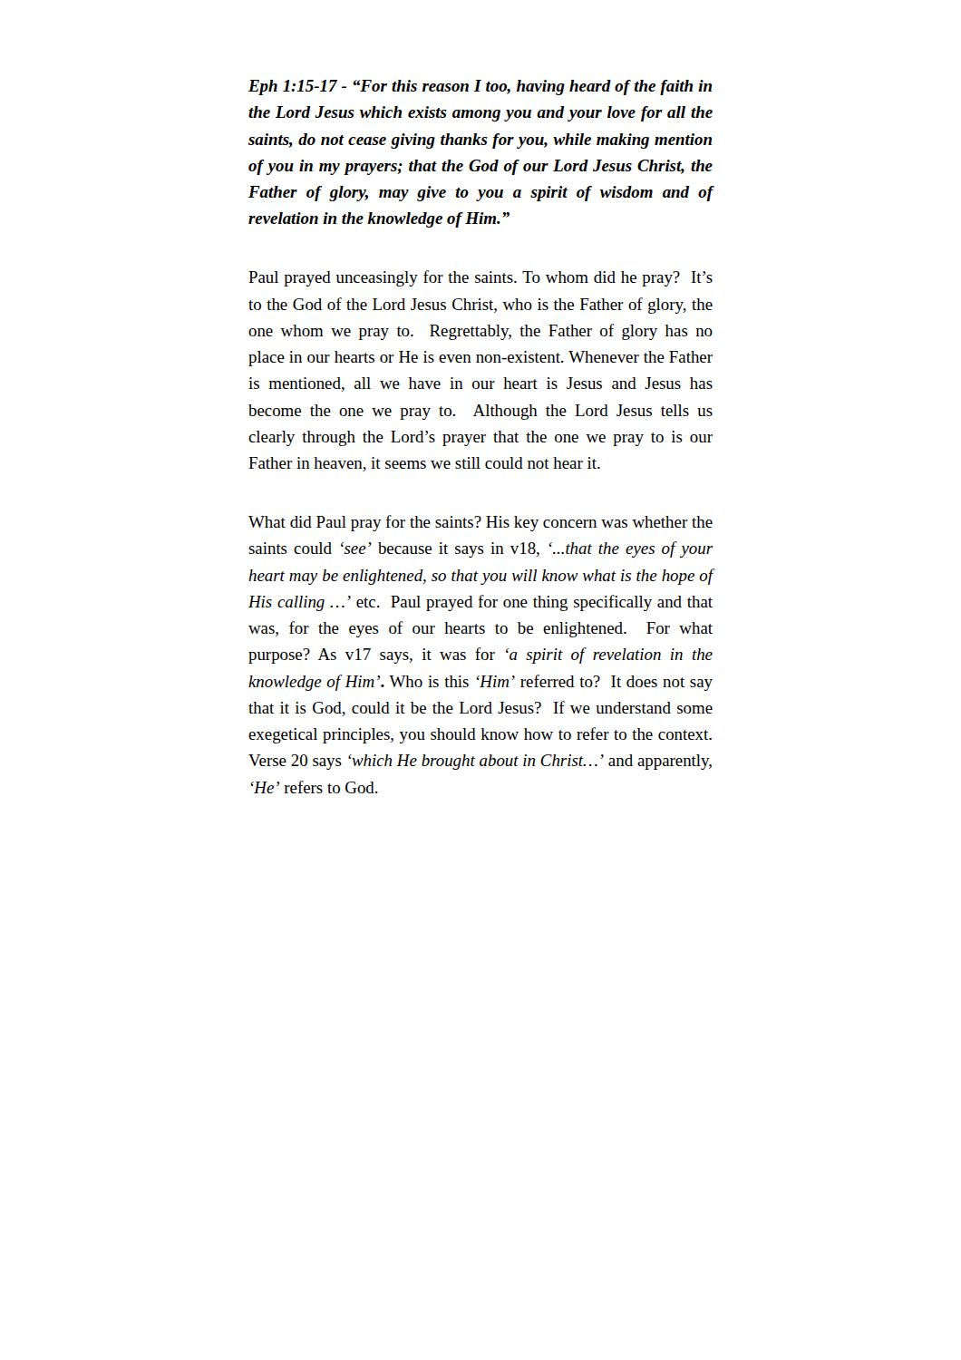Eph 1:15-17 - “For this reason I too, having heard of the faith in the Lord Jesus which exists among you and your love for all the saints, do not cease giving thanks for you, while making mention of you in my prayers; that the God of our Lord Jesus Christ, the Father of glory, may give to you a spirit of wisdom and of revelation in the knowledge of Him.”
Paul prayed unceasingly for the saints. To whom did he pray? It’s to the God of the Lord Jesus Christ, who is the Father of glory, the one whom we pray to. Regrettably, the Father of glory has no place in our hearts or He is even non-existent. Whenever the Father is mentioned, all we have in our heart is Jesus and Jesus has become the one we pray to. Although the Lord Jesus tells us clearly through the Lord’s prayer that the one we pray to is our Father in heaven, it seems we still could not hear it.
What did Paul pray for the saints? His key concern was whether the saints could ‘see’ because it says in v18, ‘...that the eyes of your heart may be enlightened, so that you will know what is the hope of His calling …’ etc. Paul prayed for one thing specifically and that was, for the eyes of our hearts to be enlightened. For what purpose? As v17 says, it was for ‘a spirit of revelation in the knowledge of Him’. Who is this ‘Him’ referred to? It does not say that it is God, could it be the Lord Jesus? If we understand some exegetical principles, you should know how to refer to the context. Verse 20 says ‘which He brought about in Christ…’ and apparently, ‘He’ refers to God.